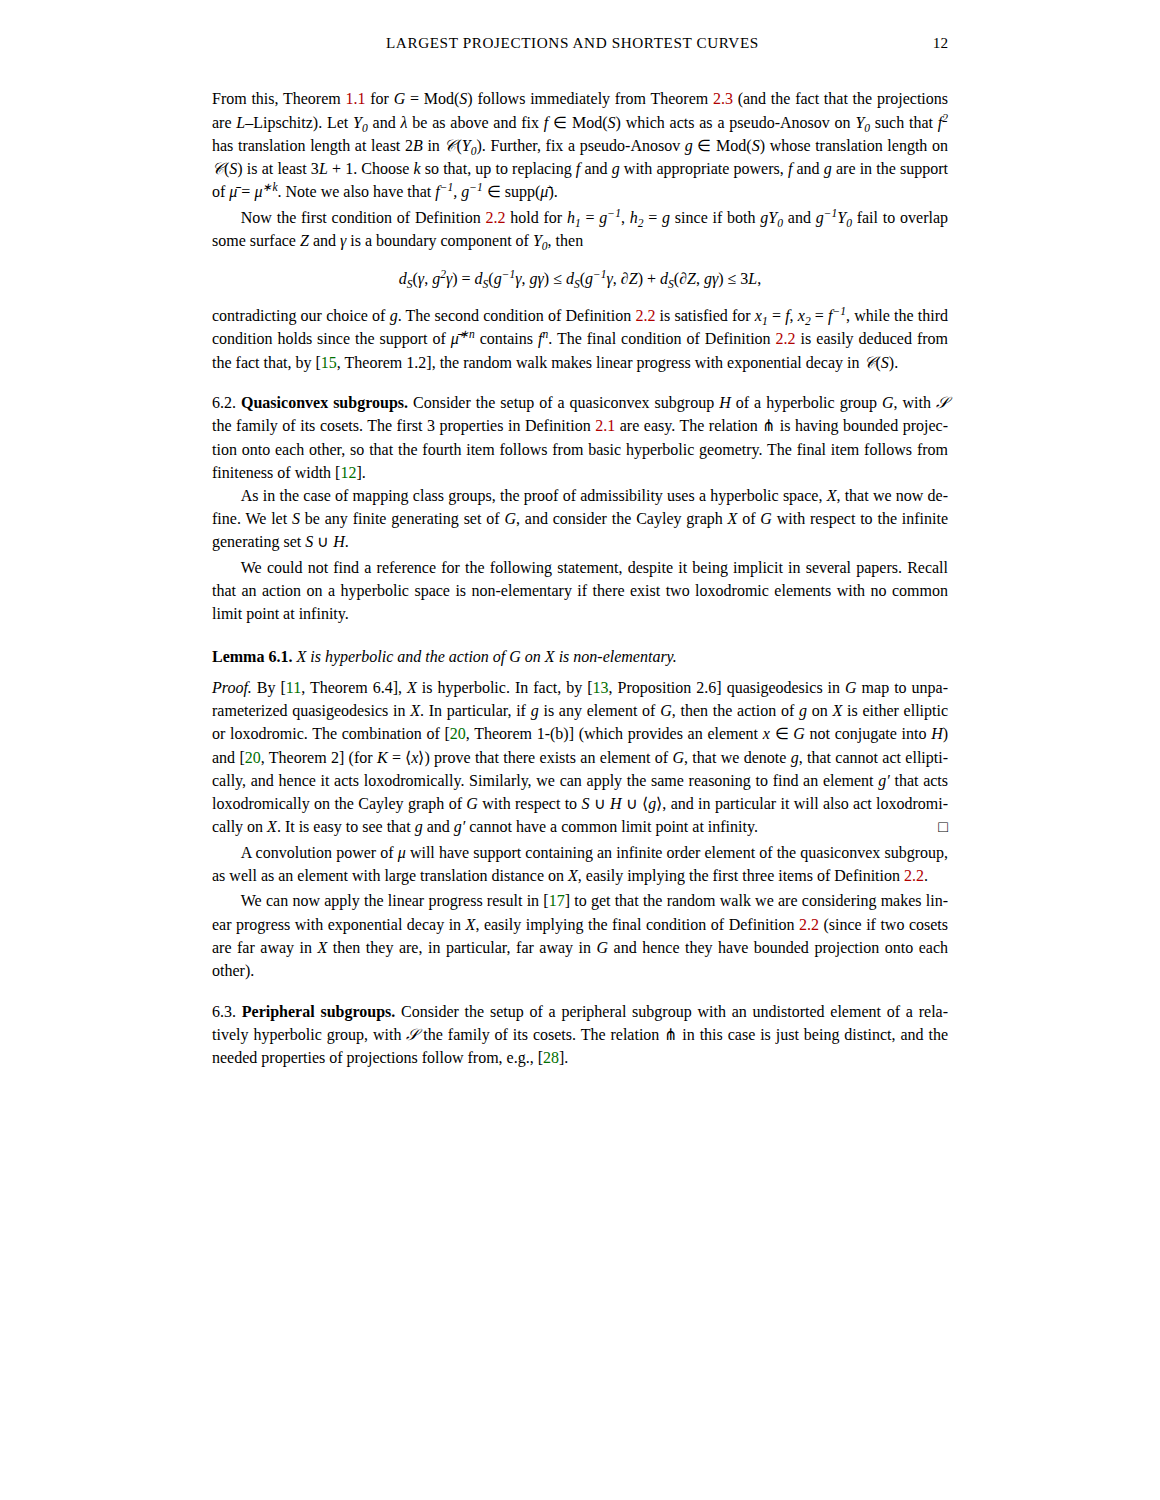LARGEST PROJECTIONS AND SHORTEST CURVES 12
From this, Theorem 1.1 for G = Mod(S) follows immediately from Theorem 2.3 (and the fact that the projections are L–Lipschitz). Let Y0 and λ be as above and fix f ∈ Mod(S) which acts as a pseudo-Anosov on Y0 such that f2 has translation length at least 2B in 𝒞(Y0). Further, fix a pseudo-Anosov g ∈ Mod(S) whose translation length on 𝒞(S) is at least 3L + 1. Choose k so that, up to replacing f and g with appropriate powers, f and g are in the support of μ̄ = μ∗k. Note we also have that f−1, g−1 ∈ supp(μ̄).
Now the first condition of Definition 2.2 hold for h1 = g−1, h2 = g since if both gY0 and g−1Y0 fail to overlap some surface Z and γ is a boundary component of Y0, then
dS(γ, g2γ) = dS(g−1γ, gγ) ≤ dS(g−1γ, ∂Z) + dS(∂Z, gγ) ≤ 3L,
contradicting our choice of g. The second condition of Definition 2.2 is satisfied for x1 = f, x2 = f−1, while the third condition holds since the support of μ̄∗n contains fn. The final condition of Definition 2.2 is easily deduced from the fact that, by [15, Theorem 1.2], the random walk makes linear progress with exponential decay in 𝒞(S).
6.2. Quasiconvex subgroups. Consider the setup of a quasiconvex subgroup H of a hyperbolic group G, with 𝒮 the family of its cosets. The first 3 properties in Definition 2.1 are easy. The relation ⋔ is having bounded projection onto each other, so that the fourth item follows from basic hyperbolic geometry. The final item follows from finiteness of width [12].
As in the case of mapping class groups, the proof of admissibility uses a hyperbolic space, X, that we now define. We let S be any finite generating set of G, and consider the Cayley graph X of G with respect to the infinite generating set S ∪ H.
We could not find a reference for the following statement, despite it being implicit in several papers. Recall that an action on a hyperbolic space is non-elementary if there exist two loxodromic elements with no common limit point at infinity.
Lemma 6.1. X is hyperbolic and the action of G on X is non-elementary.
Proof. By [11, Theorem 6.4], X is hyperbolic. In fact, by [13, Proposition 2.6] quasigeodesics in G map to unparameterized quasigeodesics in X. In particular, if g is any element of G, then the action of g on X is either elliptic or loxodromic. The combination of [20, Theorem 1-(b)] (which provides an element x ∈ G not conjugate into H) and [20, Theorem 2] (for K = ⟨x⟩) prove that there exists an element of G, that we denote g, that cannot act elliptically, and hence it acts loxodromically. Similarly, we can apply the same reasoning to find an element g′ that acts loxodromically on the Cayley graph of G with respect to S ∪ H ∪ ⟨g⟩, and in particular it will also act loxodromically on X. It is easy to see that g and g′ cannot have a common limit point at infinity. □
A convolution power of μ will have support containing an infinite order element of the quasiconvex subgroup, as well as an element with large translation distance on X, easily implying the first three items of Definition 2.2.
We can now apply the linear progress result in [17] to get that the random walk we are considering makes linear progress with exponential decay in X, easily implying the final condition of Definition 2.2 (since if two cosets are far away in X then they are, in particular, far away in G and hence they have bounded projection onto each other).
6.3. Peripheral subgroups. Consider the setup of a peripheral subgroup with an undistorted element of a relatively hyperbolic group, with 𝒮 the family of its cosets. The relation ⋔ in this case is just being distinct, and the needed properties of projections follow from, e.g., [28].